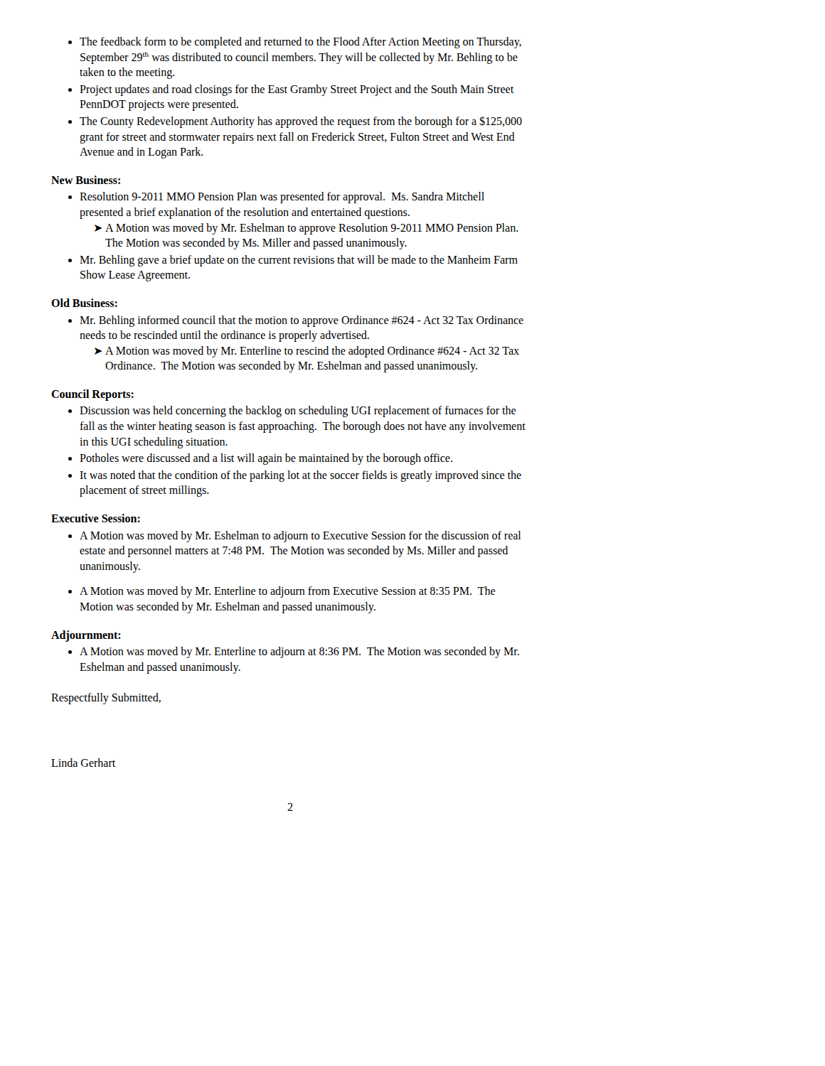The feedback form to be completed and returned to the Flood After Action Meeting on Thursday, September 29th was distributed to council members. They will be collected by Mr. Behling to be taken to the meeting.
Project updates and road closings for the East Gramby Street Project and the South Main Street PennDOT projects were presented.
The County Redevelopment Authority has approved the request from the borough for a $125,000 grant for street and stormwater repairs next fall on Frederick Street, Fulton Street and West End Avenue and in Logan Park.
New Business:
Resolution 9-2011 MMO Pension Plan was presented for approval. Ms. Sandra Mitchell presented a brief explanation of the resolution and entertained questions.
A Motion was moved by Mr. Eshelman to approve Resolution 9-2011 MMO Pension Plan. The Motion was seconded by Ms. Miller and passed unanimously.
Mr. Behling gave a brief update on the current revisions that will be made to the Manheim Farm Show Lease Agreement.
Old Business:
Mr. Behling informed council that the motion to approve Ordinance #624 - Act 32 Tax Ordinance needs to be rescinded until the ordinance is properly advertised.
A Motion was moved by Mr. Enterline to rescind the adopted Ordinance #624 - Act 32 Tax Ordinance. The Motion was seconded by Mr. Eshelman and passed unanimously.
Council Reports:
Discussion was held concerning the backlog on scheduling UGI replacement of furnaces for the fall as the winter heating season is fast approaching. The borough does not have any involvement in this UGI scheduling situation.
Potholes were discussed and a list will again be maintained by the borough office.
It was noted that the condition of the parking lot at the soccer fields is greatly improved since the placement of street millings.
Executive Session:
A Motion was moved by Mr. Eshelman to adjourn to Executive Session for the discussion of real estate and personnel matters at 7:48 PM. The Motion was seconded by Ms. Miller and passed unanimously.
A Motion was moved by Mr. Enterline to adjourn from Executive Session at 8:35 PM. The Motion was seconded by Mr. Eshelman and passed unanimously.
Adjournment:
A Motion was moved by Mr. Enterline to adjourn at 8:36 PM. The Motion was seconded by Mr. Eshelman and passed unanimously.
Respectfully Submitted,
Linda Gerhart
2